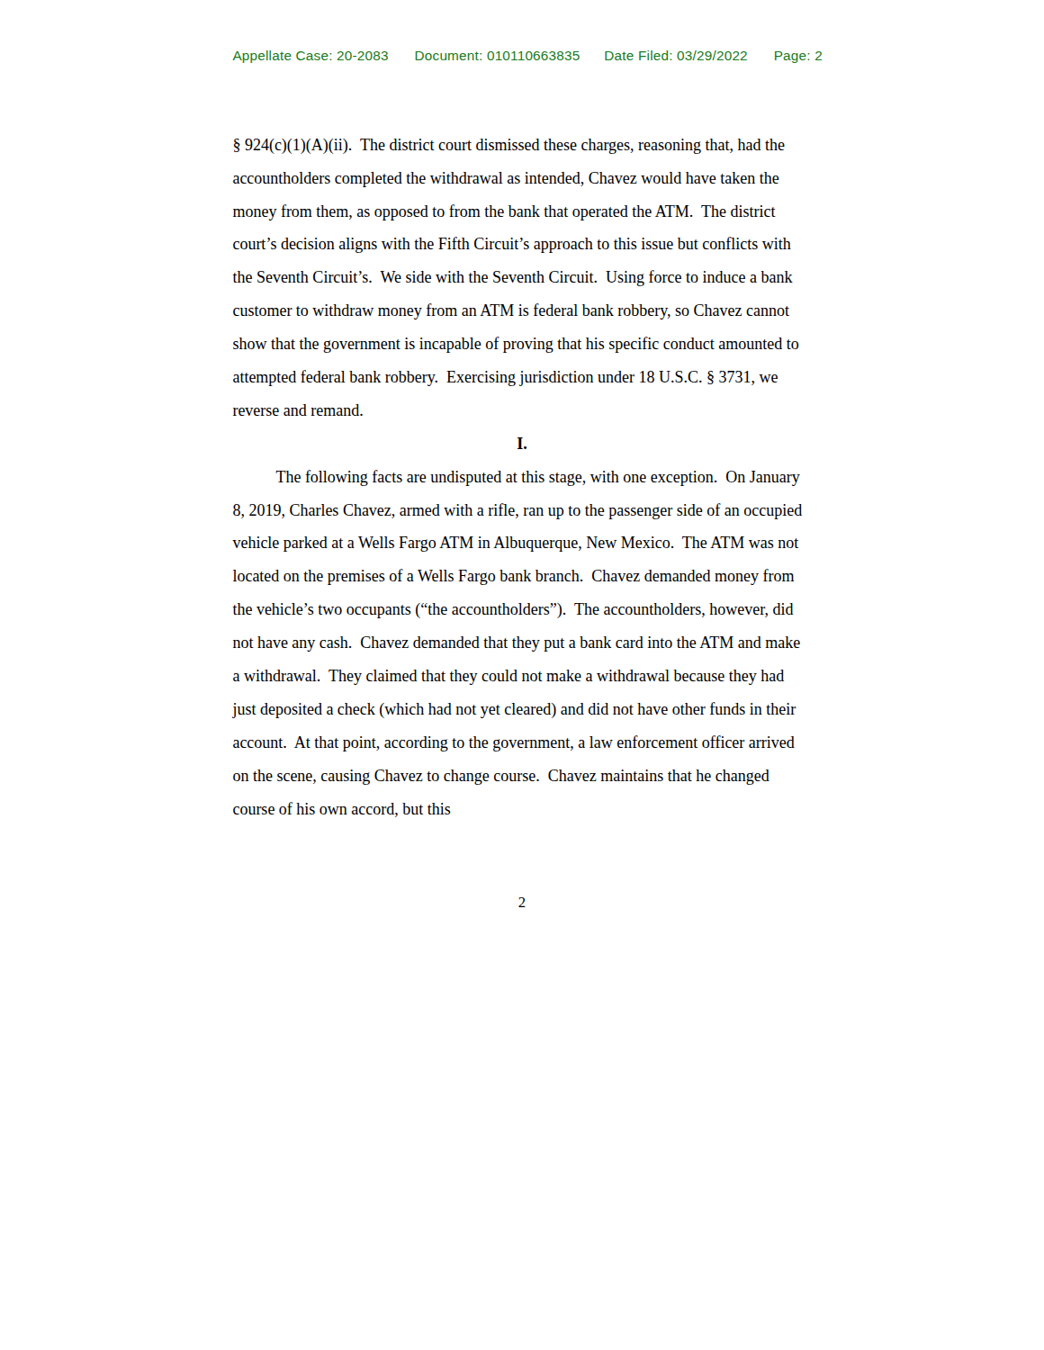Appellate Case: 20-2083 Document: 010110663835 Date Filed: 03/29/2022 Page: 2
§ 924(c)(1)(A)(ii). The district court dismissed these charges, reasoning that, had the accountholders completed the withdrawal as intended, Chavez would have taken the money from them, as opposed to from the bank that operated the ATM. The district court’s decision aligns with the Fifth Circuit’s approach to this issue but conflicts with the Seventh Circuit’s. We side with the Seventh Circuit. Using force to induce a bank customer to withdraw money from an ATM is federal bank robbery, so Chavez cannot show that the government is incapable of proving that his specific conduct amounted to attempted federal bank robbery. Exercising jurisdiction under 18 U.S.C. § 3731, we reverse and remand.
I.
The following facts are undisputed at this stage, with one exception. On January 8, 2019, Charles Chavez, armed with a rifle, ran up to the passenger side of an occupied vehicle parked at a Wells Fargo ATM in Albuquerque, New Mexico. The ATM was not located on the premises of a Wells Fargo bank branch. Chavez demanded money from the vehicle’s two occupants (“the accountholders”). The accountholders, however, did not have any cash. Chavez demanded that they put a bank card into the ATM and make a withdrawal. They claimed that they could not make a withdrawal because they had just deposited a check (which had not yet cleared) and did not have other funds in their account. At that point, according to the government, a law enforcement officer arrived on the scene, causing Chavez to change course. Chavez maintains that he changed course of his own accord, but this
2